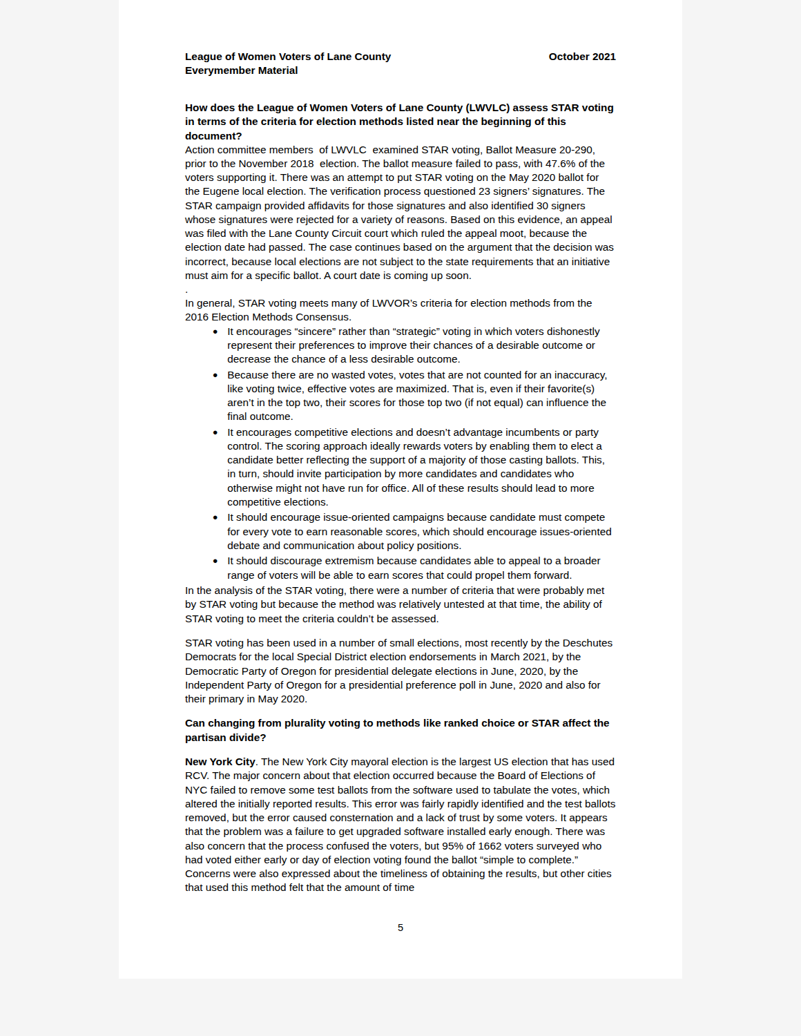League of Women Voters of Lane County
Everymember Material
October 2021
How does the League of Women Voters of Lane County (LWVLC) assess STAR voting in terms of the criteria for election methods listed near the beginning of this document?
Action committee members of LWVLC examined STAR voting, Ballot Measure 20-290, prior to the November 2018 election. The ballot measure failed to pass, with 47.6% of the voters supporting it. There was an attempt to put STAR voting on the May 2020 ballot for the Eugene local election. The verification process questioned 23 signers’ signatures. The STAR campaign provided affidavits for those signatures and also identified 30 signers whose signatures were rejected for a variety of reasons. Based on this evidence, an appeal was filed with the Lane County Circuit court which ruled the appeal moot, because the election date had passed. The case continues based on the argument that the decision was incorrect, because local elections are not subject to the state requirements that an initiative must aim for a specific ballot. A court date is coming up soon.
.
In general, STAR voting meets many of LWVOR’s criteria for election methods from the 2016 Election Methods Consensus.
It encourages “sincere” rather than “strategic” voting in which voters dishonestly represent their preferences to improve their chances of a desirable outcome or decrease the chance of a less desirable outcome.
Because there are no wasted votes, votes that are not counted for an inaccuracy, like voting twice, effective votes are maximized. That is, even if their favorite(s) aren’t in the top two, their scores for those top two (if not equal) can influence the final outcome.
It encourages competitive elections and doesn’t advantage incumbents or party control. The scoring approach ideally rewards voters by enabling them to elect a candidate better reflecting the support of a majority of those casting ballots. This, in turn, should invite participation by more candidates and candidates who otherwise might not have run for office. All of these results should lead to more competitive elections.
It should encourage issue-oriented campaigns because candidate must compete for every vote to earn reasonable scores, which should encourage issues-oriented debate and communication about policy positions.
It should discourage extremism because candidates able to appeal to a broader range of voters will be able to earn scores that could propel them forward.
In the analysis of the STAR voting, there were a number of criteria that were probably met by STAR voting but because the method was relatively untested at that time, the ability of STAR voting to meet the criteria couldn’t be assessed.
STAR voting has been used in a number of small elections, most recently by the Deschutes Democrats for the local Special District election endorsements in March 2021, by the Democratic Party of Oregon for presidential delegate elections in June, 2020, by the Independent Party of Oregon for a presidential preference poll in June, 2020 and also for their primary in May 2020.
Can changing from plurality voting to methods like ranked choice or STAR affect the partisan divide?
New York City. The New York City mayoral election is the largest US election that has used RCV. The major concern about that election occurred because the Board of Elections of NYC failed to remove some test ballots from the software used to tabulate the votes, which altered the initially reported results. This error was fairly rapidly identified and the test ballots removed, but the error caused consternation and a lack of trust by some voters. It appears that the problem was a failure to get upgraded software installed early enough. There was also concern that the process confused the voters, but 95% of 1662 voters surveyed who had voted either early or day of election voting found the ballot “simple to complete.” Concerns were also expressed about the timeliness of obtaining the results, but other cities that used this method felt that the amount of time
5